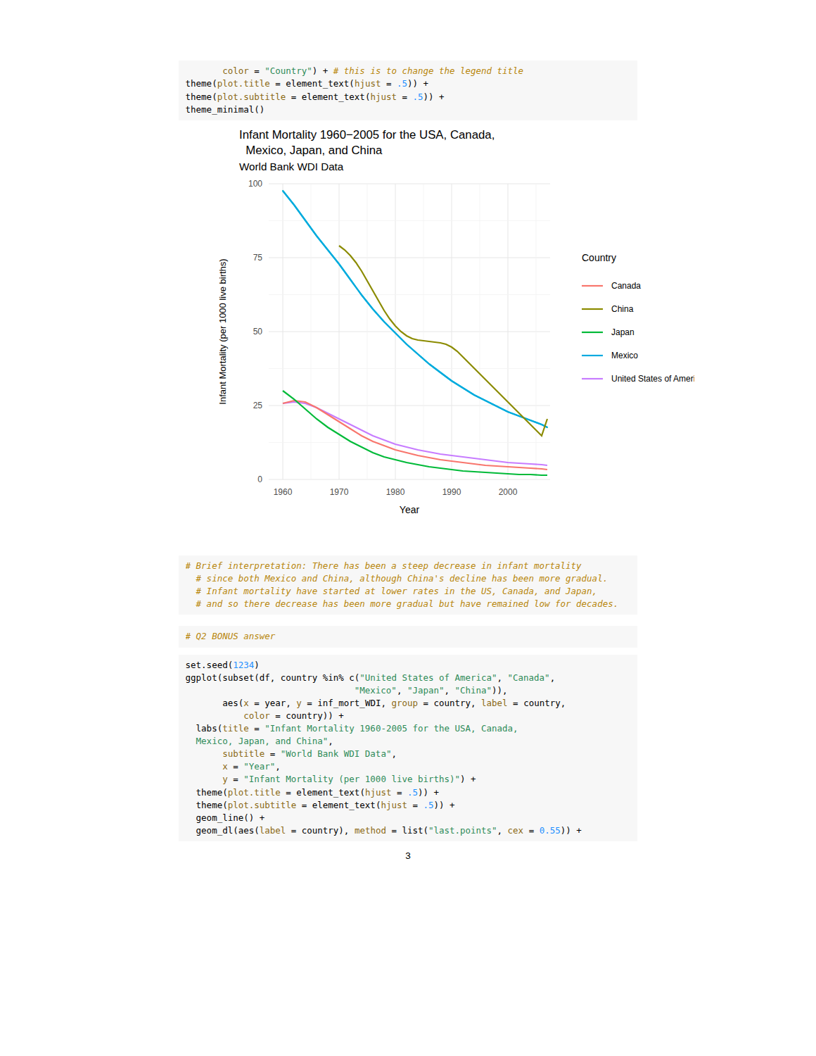color = "Country") + # this is to change the legend title
theme(plot.title = element_text(hjust = .5)) +
theme(plot.subtitle = element_text(hjust = .5)) +
theme_minimal()
Infant Mortality 1960−2005 for the USA, Canada,
Mexico, Japan, and China
World Bank WDI Data
0 25 50 75 100 1960 1970 1980 1990 2000 Year Infant Mortality (per 1000 live births) Country Canada China Japan Mexico United States of America
# Brief interpretation: There has been a steep decrease in infant mortality
  # since both Mexico and China, although China's decline has been more gradual.
  # Infant mortality have started at lower rates in the US, Canada, and Japan,
  # and so there decrease has been more gradual but have remained low for decades.
# Q2 BONUS answer
set.seed(1234)
ggplot(subset(df, country %in% c("United States of America", "Canada",
                                "Mexico", "Japan", "China")),
       aes(x = year, y = inf_mort_WDI, group = country, label = country,
           color = country)) +
  labs(title = "Infant Mortality 1960-2005 for the USA, Canada,
  Mexico, Japan, and China",
       subtitle = "World Bank WDI Data",
       x = "Year",
       y = "Infant Mortality (per 1000 live births)") +
  theme(plot.title = element_text(hjust = .5)) +
  theme(plot.subtitle = element_text(hjust = .5)) +
  geom_line() +
  geom_dl(aes(label = country), method = list("last.points", cex = 0.55)) +
3